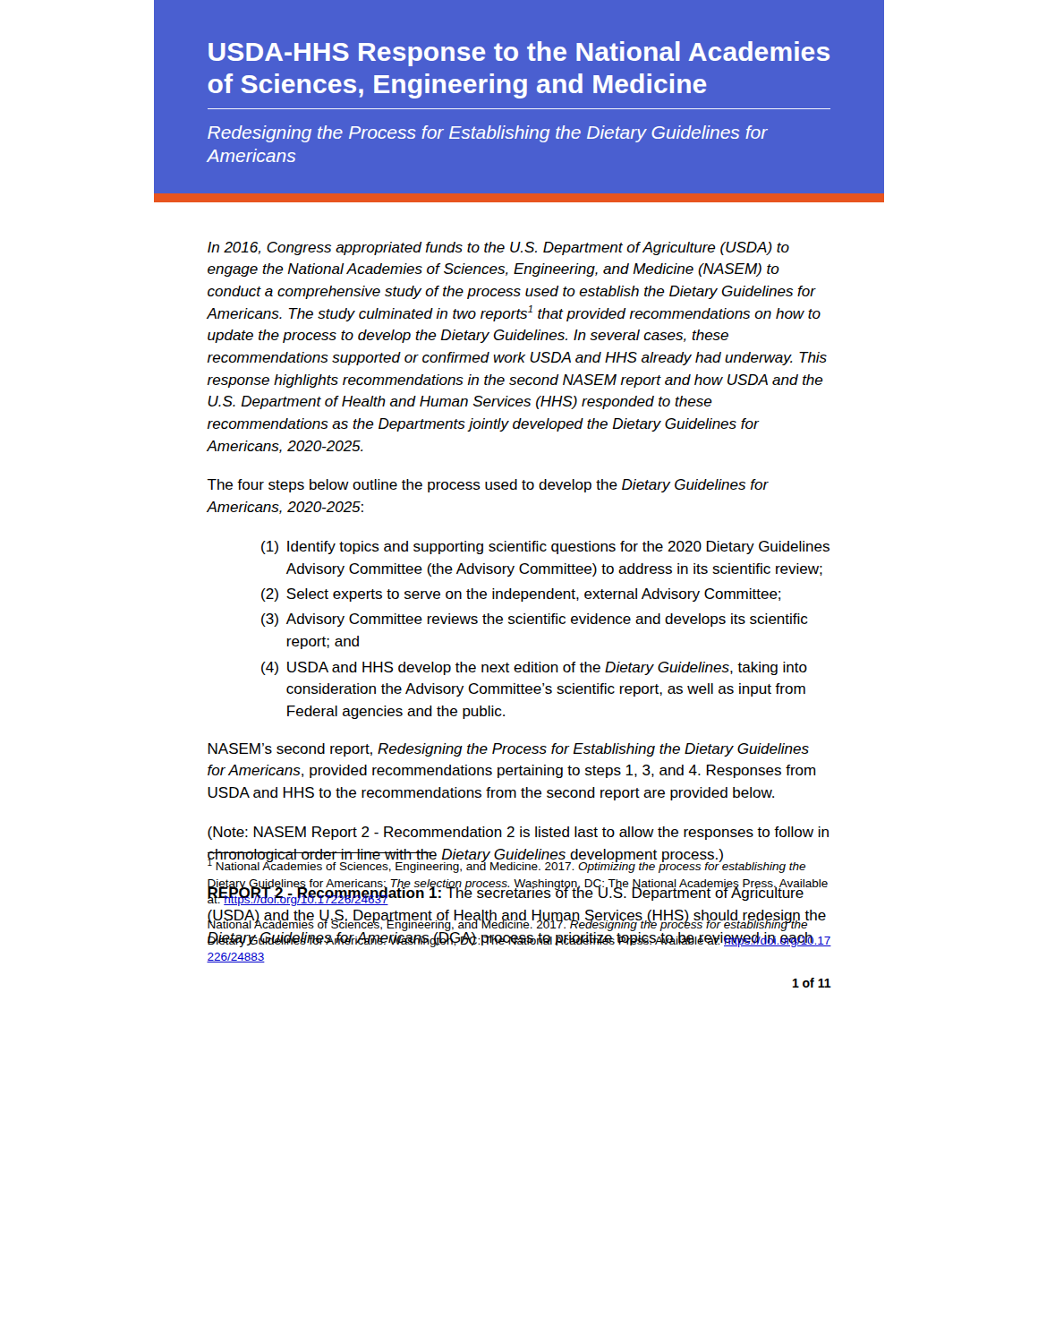USDA-HHS Response to the National Academies of Sciences, Engineering and Medicine
Redesigning the Process for Establishing the Dietary Guidelines for Americans
In 2016, Congress appropriated funds to the U.S. Department of Agriculture (USDA) to engage the National Academies of Sciences, Engineering, and Medicine (NASEM) to conduct a comprehensive study of the process used to establish the Dietary Guidelines for Americans. The study culminated in two reports1 that provided recommendations on how to update the process to develop the Dietary Guidelines. In several cases, these recommendations supported or confirmed work USDA and HHS already had underway. This response highlights recommendations in the second NASEM report and how USDA and the U.S. Department of Health and Human Services (HHS) responded to these recommendations as the Departments jointly developed the Dietary Guidelines for Americans, 2020-2025.
The four steps below outline the process used to develop the Dietary Guidelines for Americans, 2020-2025:
Identify topics and supporting scientific questions for the 2020 Dietary Guidelines Advisory Committee (the Advisory Committee) to address in its scientific review;
Select experts to serve on the independent, external Advisory Committee;
Advisory Committee reviews the scientific evidence and develops its scientific report; and
USDA and HHS develop the next edition of the Dietary Guidelines, taking into consideration the Advisory Committee’s scientific report, as well as input from Federal agencies and the public.
NASEM’s second report, Redesigning the Process for Establishing the Dietary Guidelines for Americans, provided recommendations pertaining to steps 1, 3, and 4. Responses from USDA and HHS to the recommendations from the second report are provided below.
(Note: NASEM Report 2 - Recommendation 2 is listed last to allow the responses to follow in chronological order in line with the Dietary Guidelines development process.)
REPORT 2 - Recommendation 1: The secretaries of the U.S. Department of Agriculture (USDA) and the U.S. Department of Health and Human Services (HHS) should redesign the Dietary Guidelines for Americans (DGA) process to prioritize topics to be reviewed in each
1 National Academies of Sciences, Engineering, and Medicine. 2017. Optimizing the process for establishing the Dietary Guidelines for Americans: The selection process. Washington, DC: The National Academies Press. Available at: https://doi.org/10.17226/24637
National Academies of Sciences, Engineering, and Medicine. 2017. Redesigning the process for establishing the Dietary Guidelines for Americans. Washington, DC: The National Academies Press. Available at: https://doi.org/10.17226/24883
1 of 11